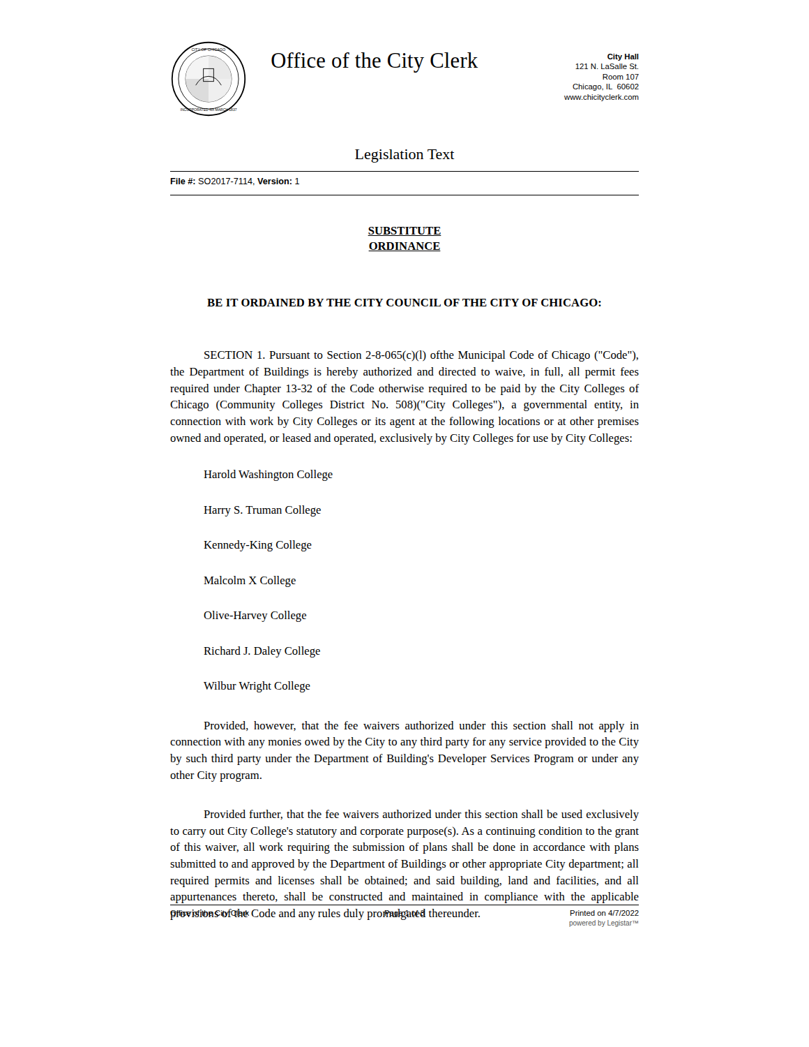CITY OF CHICAGO INCORPORATED 4th MARCH 1837
Office of the City Clerk
City Hall
121 N. LaSalle St.
Room 107
Chicago, IL 60602
www.chicityclerk.com
Legislation Text
File #: SO2017-7114, Version: 1
SUBSTITUTE
ORDINANCE
BE IT ORDAINED BY THE CITY COUNCIL OF THE CITY OF CHICAGO:
SECTION 1. Pursuant to Section 2-8-065(c)(l) ofthe Municipal Code of Chicago ("Code"), the Department of Buildings is hereby authorized and directed to waive, in full, all permit fees required under Chapter 13-32 of the Code otherwise required to be paid by the City Colleges of Chicago (Community Colleges District No. 508)("City Colleges"), a governmental entity, in connection with work by City Colleges or its agent at the following locations or at other premises owned and operated, or leased and operated, exclusively by City Colleges for use by City Colleges:
Harold Washington College
Harry S. Truman College
Kennedy-King College
Malcolm X College
Olive-Harvey College
Richard J. Daley College
Wilbur Wright College
Provided, however, that the fee waivers authorized under this section shall not apply in connection with any monies owed by the City to any third party for any service provided to the City by such third party under the Department of Building's Developer Services Program or under any other City program.
Provided further, that the fee waivers authorized under this section shall be used exclusively to carry out City College's statutory and corporate purpose(s). As a continuing condition to the grant of this waiver, all work requiring the submission of plans shall be done in accordance with plans submitted to and approved by the Department of Buildings or other appropriate City department; all required permits and licenses shall be obtained; and said building, land and facilities, and all appurtenances thereto, shall be constructed and maintained in compliance with the applicable provisions of the Code and any rules duly promulgated thereunder.
Office of the City Clerk
Page 1 of 3
Printed on 4/7/2022
powered by Legistar™